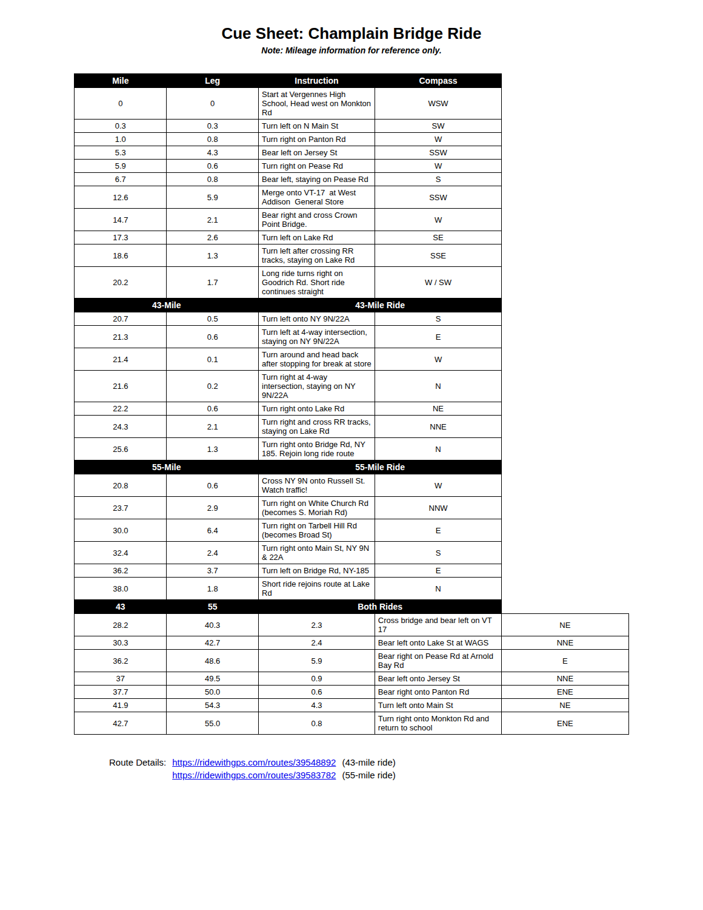Cue Sheet: Champlain Bridge Ride
Note: Mileage information for reference only.
| Mile | Leg | Instruction | Compass |
| --- | --- | --- | --- |
| 0 | 0 | Start at Vergennes High School, Head west on Monkton Rd | WSW |
| 0.3 | 0.3 | Turn left on N Main St | SW |
| 1.0 | 0.8 | Turn right on Panton Rd | W |
| 5.3 | 4.3 | Bear left on Jersey St | SSW |
| 5.9 | 0.6 | Turn right on Pease Rd | W |
| 6.7 | 0.8 | Bear left, staying on Pease Rd | S |
| 12.6 | 5.9 | Merge onto VT-17 at West Addison General Store | SSW |
| 14.7 | 2.1 | Bear right and cross Crown Point Bridge. | W |
| 17.3 | 2.6 | Turn left on Lake Rd | SE |
| 18.6 | 1.3 | Turn left after crossing RR tracks, staying on Lake Rd | SSE |
| 20.2 | 1.7 | Long ride turns right on Goodrich Rd. Short ride continues straight | W / SW |
| 43-Mile | 43-Mile Ride |
| 20.7 | 0.5 | Turn left onto NY 9N/22A | S |
| 21.3 | 0.6 | Turn left at 4-way intersection, staying on NY 9N/22A | E |
| 21.4 | 0.1 | Turn around and head back after stopping for break at store | W |
| 21.6 | 0.2 | Turn right at 4-way intersection, staying on NY 9N/22A | N |
| 22.2 | 0.6 | Turn right onto Lake Rd | NE |
| 24.3 | 2.1 | Turn right and cross RR tracks, staying on Lake Rd | NNE |
| 25.6 | 1.3 | Turn right onto Bridge Rd, NY 185. Rejoin long ride route | N |
| 55-Mile | 55-Mile Ride |
| 20.8 | 0.6 | Cross NY 9N onto Russell St. Watch traffic! | W |
| 23.7 | 2.9 | Turn right on White Church Rd (becomes S. Moriah Rd) | NNW |
| 30.0 | 6.4 | Turn right on Tarbell Hill Rd (becomes Broad St) | E |
| 32.4 | 2.4 | Turn right onto Main St, NY 9N & 22A | S |
| 36.2 | 3.7 | Turn left on Bridge Rd, NY-185 | E |
| 38.0 | 1.8 | Short ride rejoins route at Lake Rd | N |
| 43 | 55 | Both Rides |
| 28.2 | 40.3 | 2.3 | Cross bridge and bear left on VT 17 | NE |
| 30.3 | 42.7 | 2.4 | Bear left onto Lake St at WAGS | NNE |
| 36.2 | 48.6 | 5.9 | Bear right on Pease Rd at Arnold Bay Rd | E |
| 37 | 49.5 | 0.9 | Bear left onto Jersey St | NNE |
| 37.7 | 50.0 | 0.6 | Bear right onto Panton Rd | ENE |
| 41.9 | 54.3 | 4.3 | Turn left onto Main St | NE |
| 42.7 | 55.0 | 0.8 | Turn right onto Monkton Rd and return to school | ENE |
| Route Details: | https://ridewithgps.com/routes/39548892 | (43-mile ride) |
| | https://ridewithgps.com/routes/39583782 | (55-mile ride) |